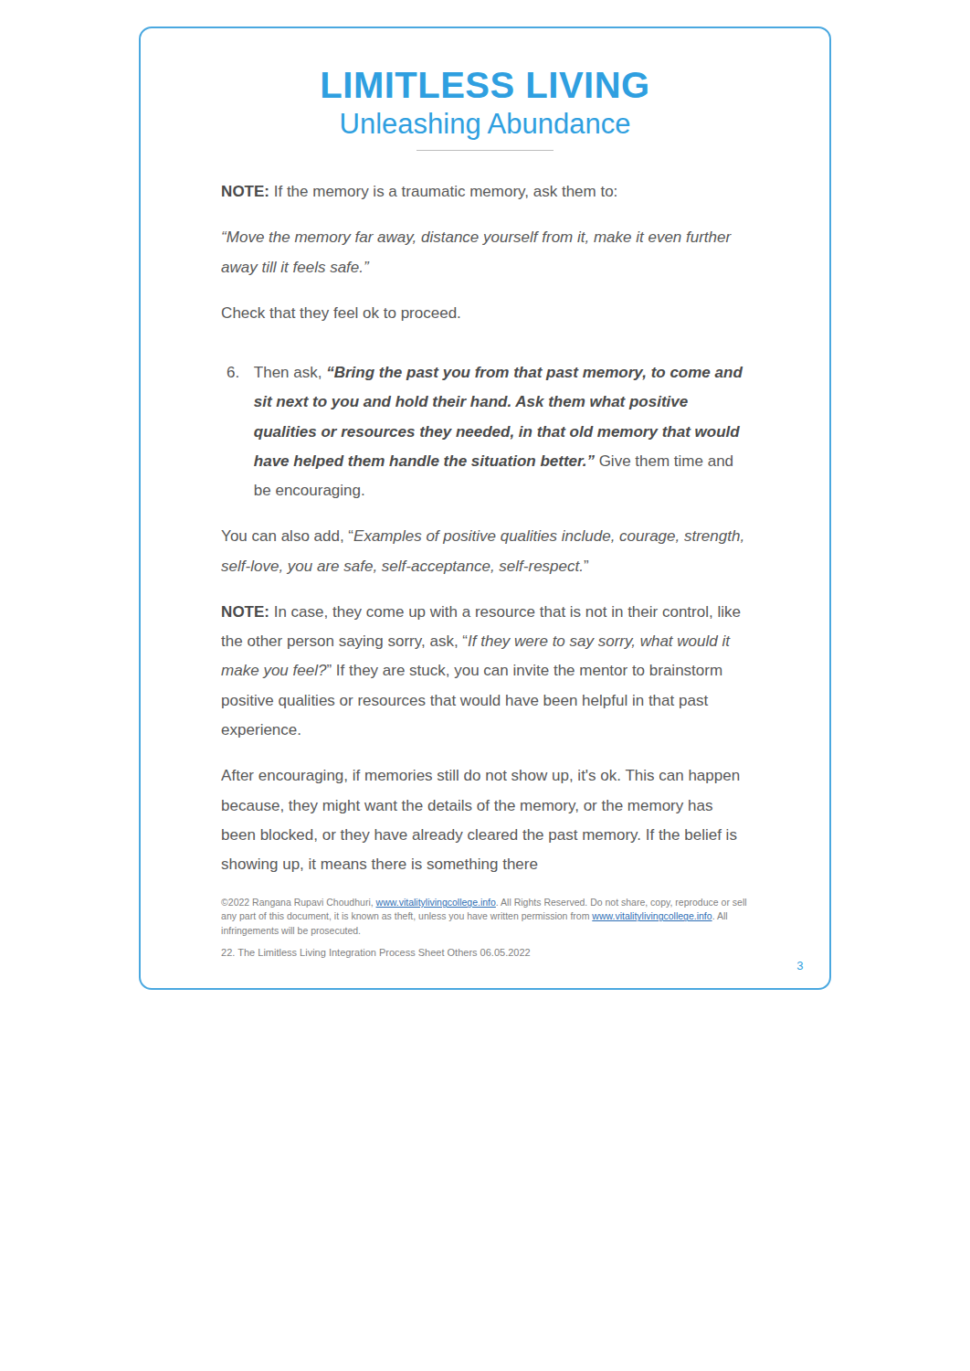LIMITLESS LIVING
Unleashing Abundance
NOTE: If the memory is a traumatic memory, ask them to:
“Move the memory far away, distance yourself from it, make it even further away till it feels safe.”
Check that they feel ok to proceed.
Then ask, “Bring the past you from that past memory, to come and sit next to you and hold their hand. Ask them what positive qualities or resources they needed, in that old memory that would have helped them handle the situation better.” Give them time and be encouraging.
You can also add, “Examples of positive qualities include, courage, strength, self-love, you are safe, self-acceptance, self-respect.”
NOTE: In case, they come up with a resource that is not in their control, like the other person saying sorry, ask, “If they were to say sorry, what would it make you feel?” If they are stuck, you can invite the mentor to brainstorm positive qualities or resources that would have been helpful in that past experience.
After encouraging, if memories still do not show up, it's ok. This can happen because, they might want the details of the memory, or the memory has been blocked, or they have already cleared the past memory. If the belief is showing up, it means there is something there
©2022 Rangana Rupavi Choudhuri, www.vitalitylivingcollege.info. All Rights Reserved. Do not share, copy, reproduce or sell any part of this document, it is known as theft, unless you have written permission from www.vitalitylivingcollege.info. All infringements will be prosecuted.
22. The Limitless Living Integration Process Sheet Others 06.05.2022
3